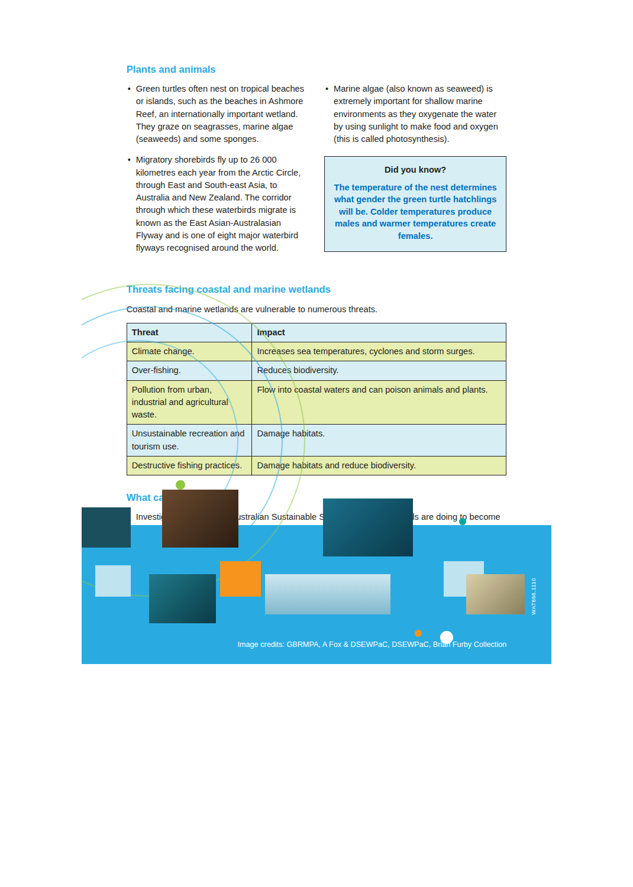Plants and animals
Green turtles often nest on tropical beaches or islands, such as the beaches in Ashmore Reef, an internationally important wetland. They graze on seagrasses, marine algae (seaweeds) and some sponges.
Migratory shorebirds fly up to 26 000 kilometres each year from the Arctic Circle, through East and South-east Asia, to Australia and New Zealand. The corridor through which these waterbirds migrate is known as the East Asian-Australasian Flyway and is one of eight major waterbird flyways recognised around the world.
Marine algae (also known as seaweed) is extremely important for shallow marine environments as they oxygenate the water by using sunlight to make food and oxygen (this is called photosynthesis).
Did you know?
The temperature of the nest determines what gender the green turtle hatchlings will be. Colder temperatures produce males and warmer temperatures create females.
Threats facing coastal and marine wetlands
Coastal and marine wetlands are vulnerable to numerous threats.
| Threat | Impact |
| --- | --- |
| Climate change. | Increases sea temperatures, cyclones and storm surges. |
| Over-fishing. | Reduces biodiversity. |
| Pollution from urban, industrial and agricultural waste. | Flow into coastal waters and can poison animals and plants. |
| Unsustainable recreation and tourism use. | Damage habitats. |
| Destructive fishing practices. | Damage habitats and reduce biodiversity. |
What can you do?
Investigate what AuSSI (Australian Sustainable Schools Initiative) schools are doing to become more sustainable with their water use. Many of these schools are implementing actions such as installing rainwater tanks that have been connected to the school toilets or gardens or working with their communities to reduce pollution entering stormwater drains and impacting on local waterways. Some schools are partnering with their local communities to conserve local wetlands: http://www.environment.gov.au/education/aussi/.
Investigate Eighty-mile Beach and coral reefs using Google Earth (http://www.google.com/earth/index.html).
Image credits: GBRMPA, A Fox & DSEWPaC, DSEWPaC, Brian Furby Collection
WAT666.1110